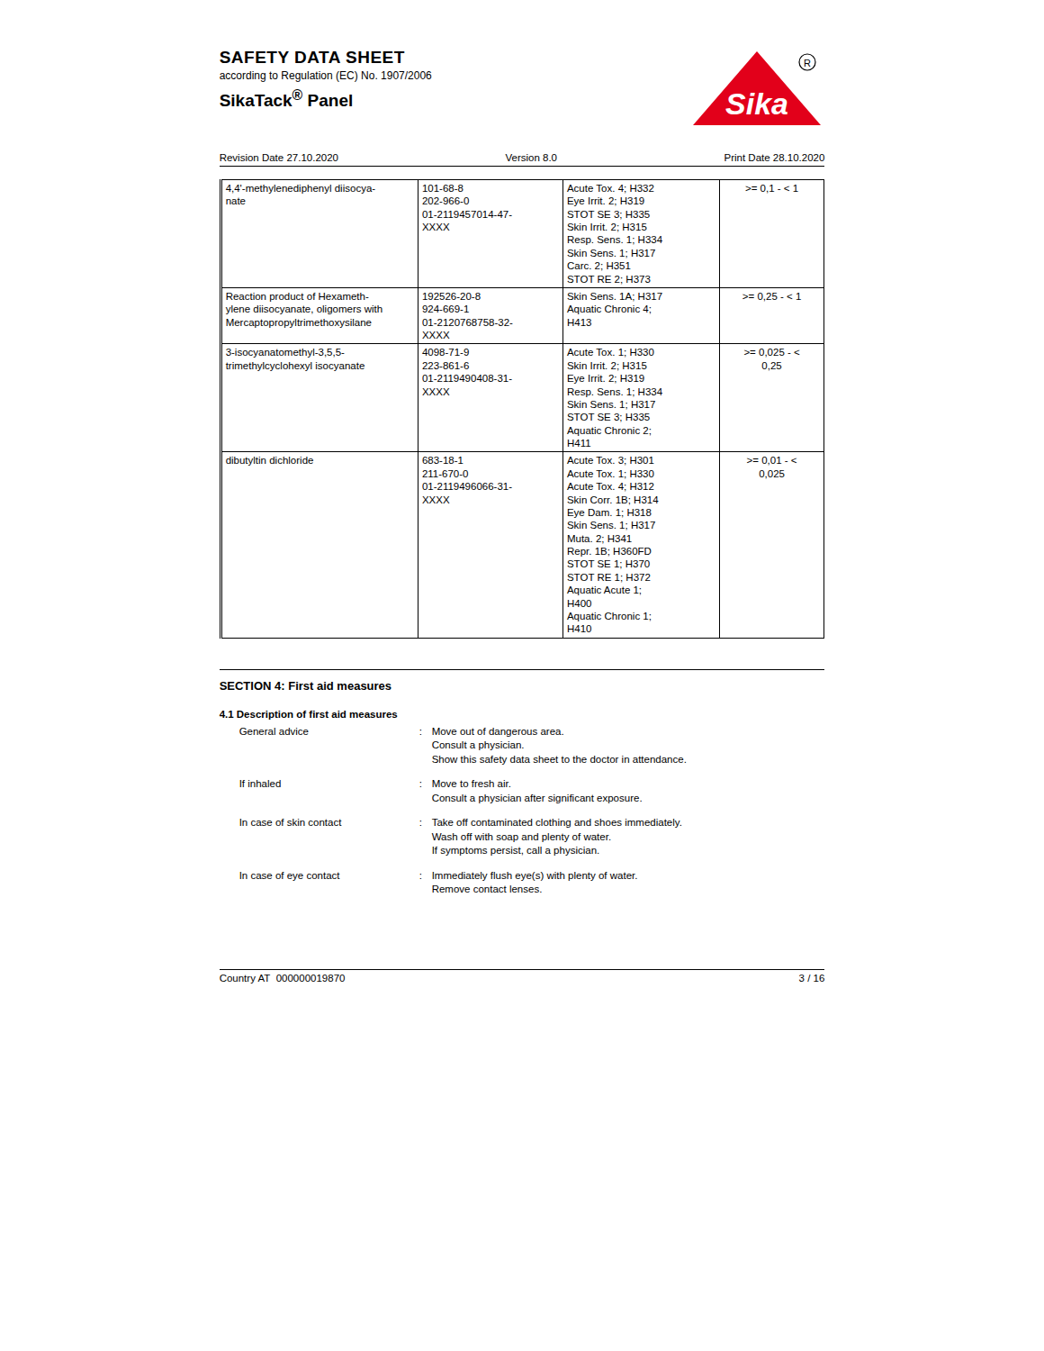SAFETY DATA SHEET
according to Regulation (EC) No. 1907/2006
SikaTack® Panel
Sika R
Revision Date 27.10.2020
Version 8.0
Print Date 28.10.2020
| 4,4'-methylenediphenyl diisocya- nate | 101-68-8 202-966-0 01-2119457014-47- XXXX | Acute Tox. 4; H332 Eye Irrit. 2; H319 STOT SE 3; H335 Skin Irrit. 2; H315 Resp. Sens. 1; H334 Skin Sens. 1; H317 Carc. 2; H351 STOT RE 2; H373 | >= 0,1 - < 1 |
| Reaction product of Hexameth- ylene diisocyanate, oligomers with Mercaptopropyltrimethoxysilane | 192526-20-8 924-669-1 01-2120768758-32- XXXX | Skin Sens. 1A; H317 Aquatic Chronic 4; H413 | >= 0,25 - < 1 |
| 3-isocyanatomethyl-3,5,5- trimethylcyclohexyl isocyanate | 4098-71-9 223-861-6 01-2119490408-31- XXXX | Acute Tox. 1; H330 Skin Irrit. 2; H315 Eye Irrit. 2; H319 Resp. Sens. 1; H334 Skin Sens. 1; H317 STOT SE 3; H335 Aquatic Chronic 2; H411 | >= 0,025 - < 0,25 |
| dibutyltin dichloride | 683-18-1 211-670-0 01-2119496066-31- XXXX | Acute Tox. 3; H301 Acute Tox. 1; H330 Acute Tox. 4; H312 Skin Corr. 1B; H314 Eye Dam. 1; H318 Skin Sens. 1; H317 Muta. 2; H341 Repr. 1B; H360FD STOT SE 1; H370 STOT RE 1; H372 Aquatic Acute 1; H400 Aquatic Chronic 1; H410 | >= 0,01 - < 0,025 |
SECTION 4: First aid measures
4.1 Description of first aid measures
| General advice | : | Move out of dangerous area. Consult a physician. Show this safety data sheet to the doctor in attendance. |
| If inhaled | : | Move to fresh air. Consult a physician after significant exposure. |
| In case of skin contact | : | Take off contaminated clothing and shoes immediately. Wash off with soap and plenty of water. If symptoms persist, call a physician. |
| In case of eye contact | : | Immediately flush eye(s) with plenty of water. Remove contact lenses. |
Country AT 000000019870
3 / 16